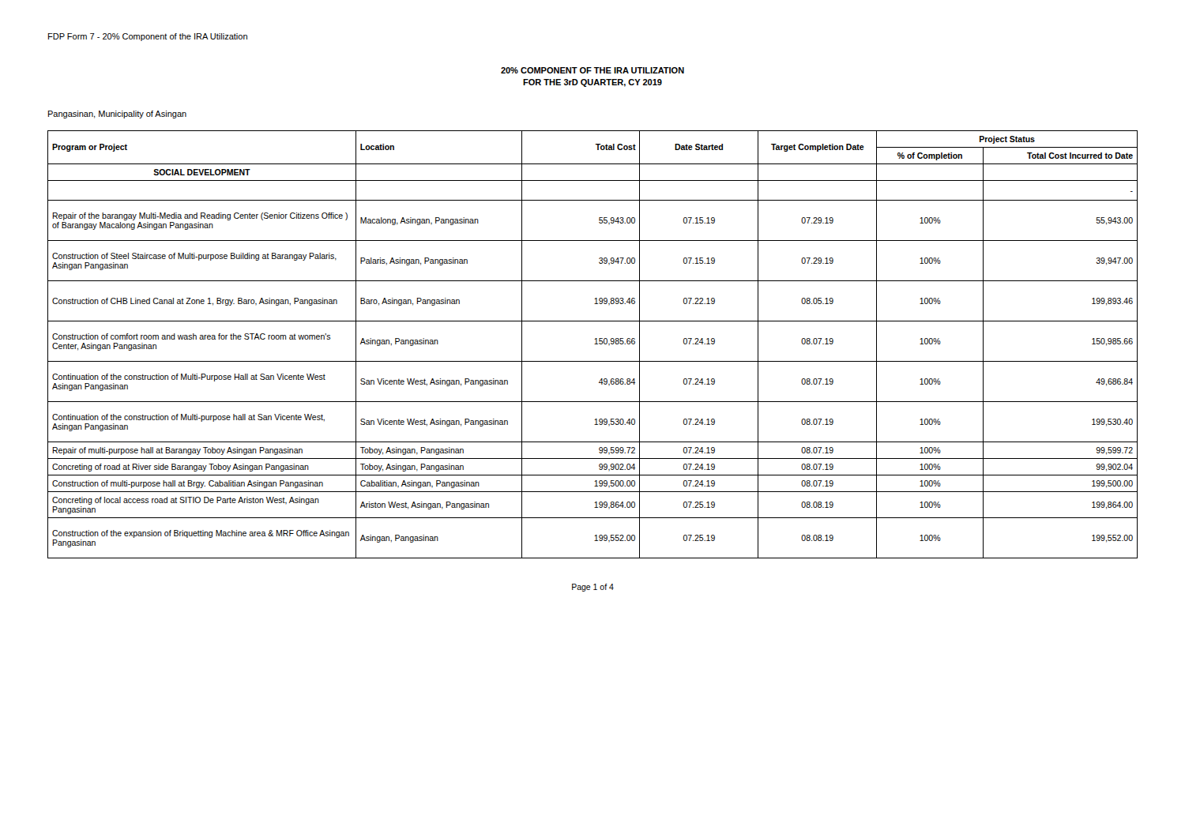FDP Form 7 - 20% Component of the IRA Utilization
20% COMPONENT OF THE IRA UTILIZATION
FOR THE 3rD QUARTER, CY 2019
Pangasinan, Municipality of Asingan
| Program or Project | Location | Total Cost | Date Started | Target Completion Date | Project Status |
| --- | --- | --- | --- | --- | --- |
| % of Completion | Total Cost Incurred to Date |
| SOCIAL DEVELOPMENT | | | | | | |
| | | | | | | - |
| Repair of the barangay Multi-Media and Reading Center (Senior Citizens Office ) of Barangay Macalong Asingan Pangasinan | Macalong, Asingan, Pangasinan | 55,943.00 | 07.15.19 | 07.29.19 | 100% | 55,943.00 |
| Construction of Steel Staircase of Multi-purpose Building at Barangay Palaris, Asingan Pangasinan | Palaris, Asingan, Pangasinan | 39,947.00 | 07.15.19 | 07.29.19 | 100% | 39,947.00 |
| Construction of CHB Lined Canal at Zone 1, Brgy. Baro, Asingan, Pangasinan | Baro, Asingan, Pangasinan | 199,893.46 | 07.22.19 | 08.05.19 | 100% | 199,893.46 |
| Construction of comfort room and wash area for the STAC room at women's Center, Asingan Pangasinan | Asingan, Pangasinan | 150,985.66 | 07.24.19 | 08.07.19 | 100% | 150,985.66 |
| Continuation of the construction of Multi-Purpose Hall at San Vicente West Asingan Pangasinan | San Vicente West, Asingan, Pangasinan | 49,686.84 | 07.24.19 | 08.07.19 | 100% | 49,686.84 |
| Continuation of the construction of Multi-purpose hall at San Vicente West, Asingan Pangasinan | San Vicente West, Asingan, Pangasinan | 199,530.40 | 07.24.19 | 08.07.19 | 100% | 199,530.40 |
| Repair of multi-purpose hall at Barangay Toboy Asingan Pangasinan | Toboy, Asingan, Pangasinan | 99,599.72 | 07.24.19 | 08.07.19 | 100% | 99,599.72 |
| Concreting of road at River side Barangay Toboy Asingan Pangasinan | Toboy, Asingan, Pangasinan | 99,902.04 | 07.24.19 | 08.07.19 | 100% | 99,902.04 |
| Construction of multi-purpose hall at Brgy. Cabalitian Asingan Pangasinan | Cabalitian, Asingan, Pangasinan | 199,500.00 | 07.24.19 | 08.07.19 | 100% | 199,500.00 |
| Concreting of local access road at SITIO De Parte Ariston West, Asingan Pangasinan | Ariston West, Asingan, Pangasinan | 199,864.00 | 07.25.19 | 08.08.19 | 100% | 199,864.00 |
| Construction of the expansion of Briquetting Machine area & MRF Office Asingan Pangasinan | Asingan, Pangasinan | 199,552.00 | 07.25.19 | 08.08.19 | 100% | 199,552.00 |
Page 1 of 4